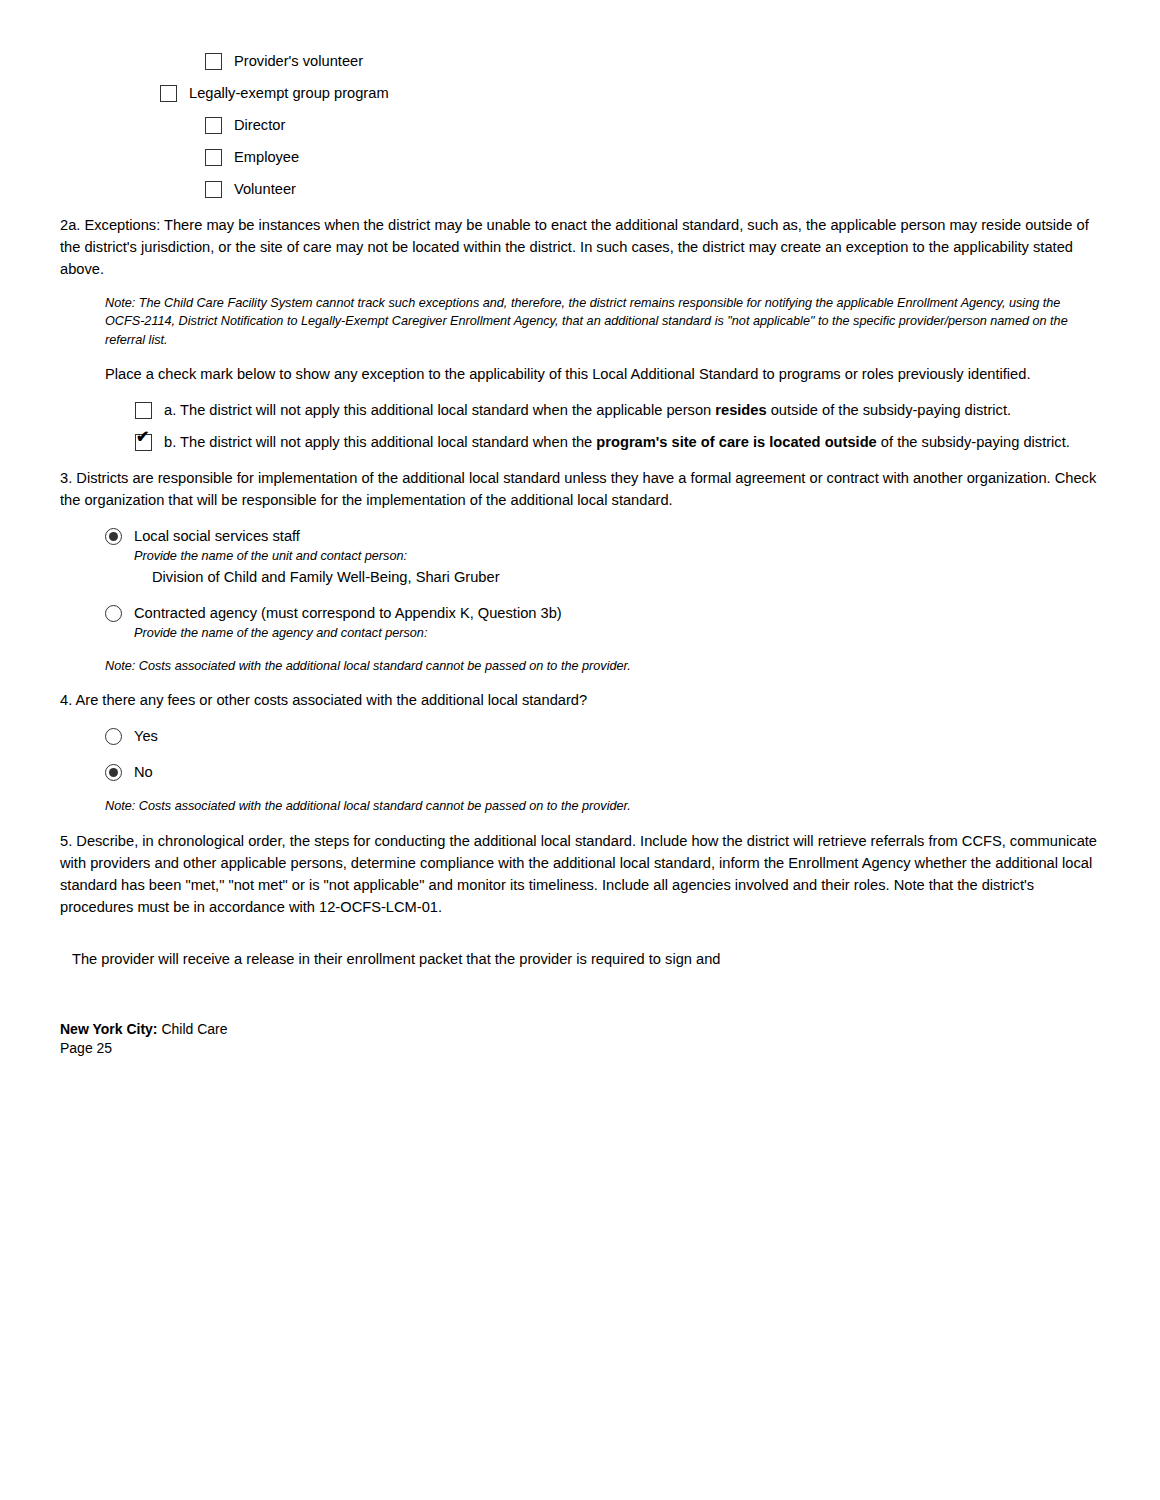Provider's volunteer
Legally-exempt group program
Director
Employee
Volunteer
2a. Exceptions: There may be instances when the district may be unable to enact the additional standard, such as, the applicable person may reside outside of the district's jurisdiction, or the site of care may not be located within the district. In such cases, the district may create an exception to the applicability stated above.
Note: The Child Care Facility System cannot track such exceptions and, therefore, the district remains responsible for notifying the applicable Enrollment Agency, using the OCFS-2114, District Notification to Legally-Exempt Caregiver Enrollment Agency, that an additional standard is "not applicable" to the specific provider/person named on the referral list.
Place a check mark below to show any exception to the applicability of this Local Additional Standard to programs or roles previously identified.
a. The district will not apply this additional local standard when the applicable person resides outside of the subsidy-paying district.
b. The district will not apply this additional local standard when the program's site of care is located outside of the subsidy-paying district.
3. Districts are responsible for implementation of the additional local standard unless they have a formal agreement or contract with another organization. Check the organization that will be responsible for the implementation of the additional local standard.
Local social services staff Provide the name of the unit and contact person: Division of Child and Family Well-Being, Shari Gruber
Contracted agency (must correspond to Appendix K, Question 3b) Provide the name of the agency and contact person:
Note: Costs associated with the additional local standard cannot be passed on to the provider.
4. Are there any fees or other costs associated with the additional local standard?
Yes
No
Note: Costs associated with the additional local standard cannot be passed on to the provider.
5. Describe, in chronological order, the steps for conducting the additional local standard. Include how the district will retrieve referrals from CCFS, communicate with providers and other applicable persons, determine compliance with the additional local standard, inform the Enrollment Agency whether the additional local standard has been "met," "not met" or is "not applicable" and monitor its timeliness. Include all agencies involved and their roles. Note that the district's procedures must be in accordance with 12-OCFS-LCM-01.
The provider will receive a release in their enrollment packet that the provider is required to sign and
New York City: Child Care
Page 25